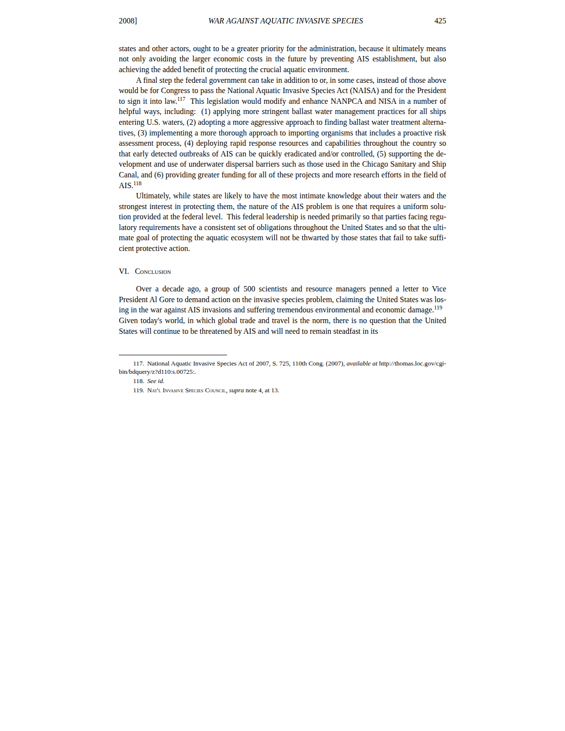2008] War Against Aquatic Invasive Species 425
states and other actors, ought to be a greater priority for the administration, because it ultimately means not only avoiding the larger economic costs in the future by preventing AIS establishment, but also achieving the added benefit of protecting the crucial aquatic environment.
A final step the federal government can take in addition to or, in some cases, instead of those above would be for Congress to pass the National Aquatic Invasive Species Act (NAISA) and for the President to sign it into law.117 This legislation would modify and enhance NANPCA and NISA in a number of helpful ways, including: (1) applying more stringent ballast water management practices for all ships entering U.S. waters, (2) adopting a more aggressive approach to finding ballast water treatment alternatives, (3) implementing a more thorough approach to importing organisms that includes a proactive risk assessment process, (4) deploying rapid response resources and capabilities throughout the country so that early detected outbreaks of AIS can be quickly eradicated and/or controlled, (5) supporting the development and use of underwater dispersal barriers such as those used in the Chicago Sanitary and Ship Canal, and (6) providing greater funding for all of these projects and more research efforts in the field of AIS.118
Ultimately, while states are likely to have the most intimate knowledge about their waters and the strongest interest in protecting them, the nature of the AIS problem is one that requires a uniform solution provided at the federal level. This federal leadership is needed primarily so that parties facing regulatory requirements have a consistent set of obligations throughout the United States and so that the ultimate goal of protecting the aquatic ecosystem will not be thwarted by those states that fail to take sufficient protective action.
VI. Conclusion
Over a decade ago, a group of 500 scientists and resource managers penned a letter to Vice President Al Gore to demand action on the invasive species problem, claiming the United States was losing in the war against AIS invasions and suffering tremendous environmental and economic damage.119 Given today's world, in which global trade and travel is the norm, there is no question that the United States will continue to be threatened by AIS and will need to remain steadfast in its
117. National Aquatic Invasive Species Act of 2007, S. 725, 110th Cong. (2007), available at http://thomas.loc.gov/cgi-bin/bdquery/z?d110:s.00725:.
118. See id.
119. Nat'l Invasive Species Council, supra note 4, at 13.